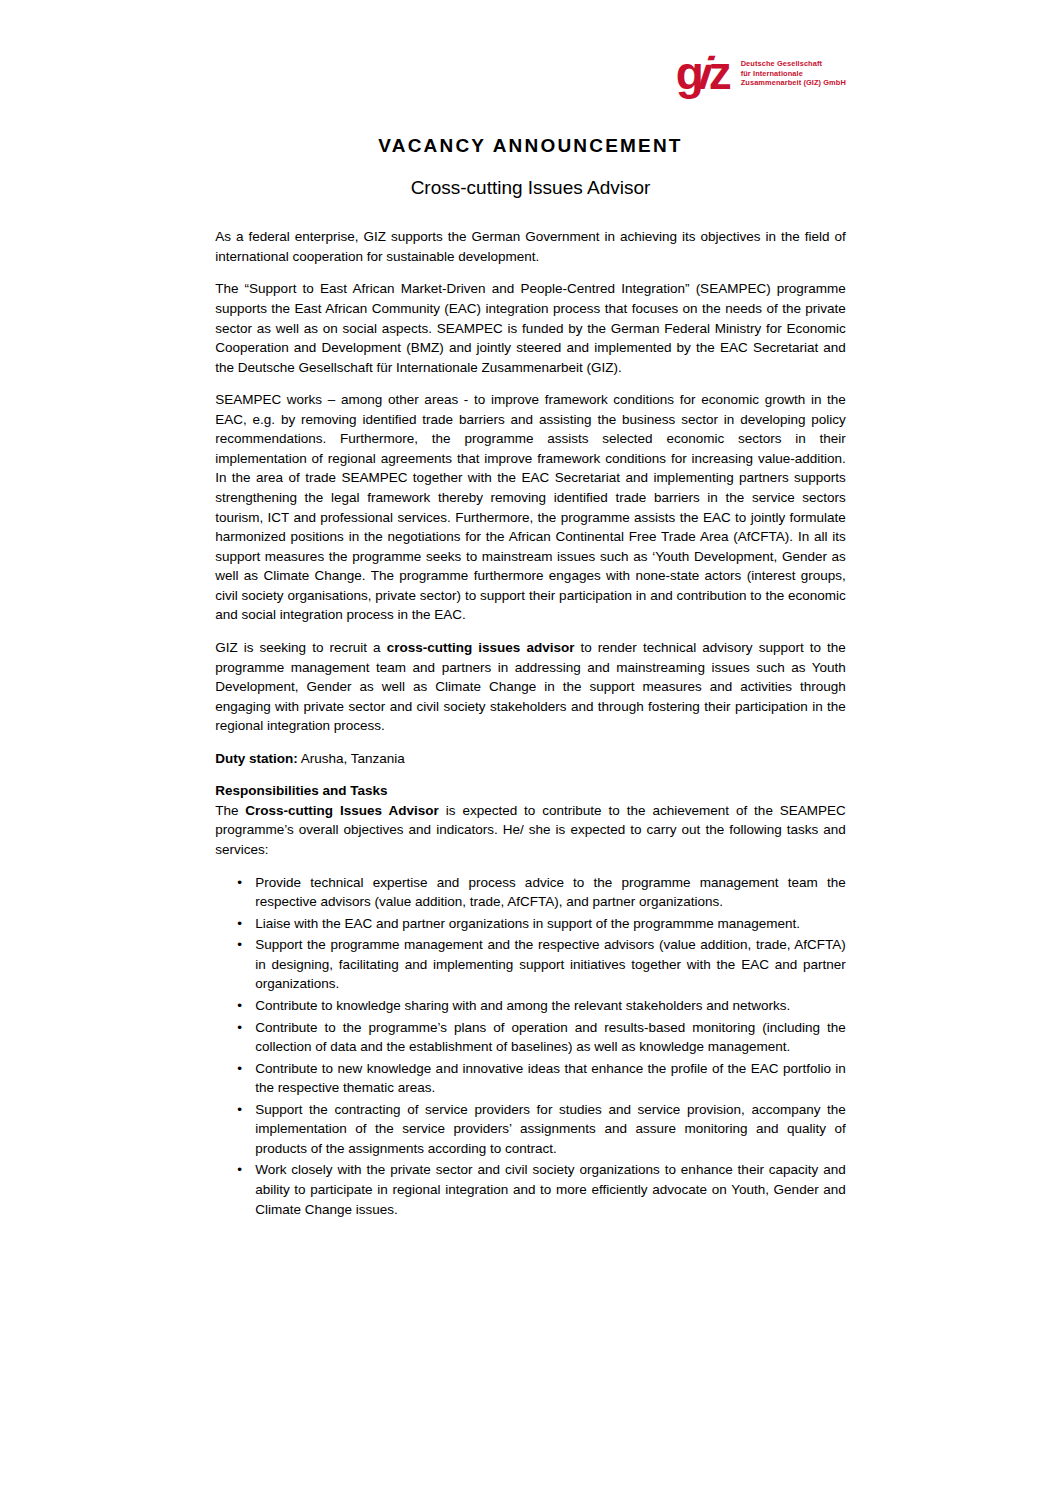giz
Deutsche Gesellschaft
für Internationale
Zusammenarbeit (GIZ) GmbH
VACANCY ANNOUNCEMENT
Cross-cutting Issues Advisor
As a federal enterprise, GIZ supports the German Government in achieving its objectives in the field of international cooperation for sustainable development.
The “Support to East African Market-Driven and People-Centred Integration” (SEAMPEC) programme supports the East African Community (EAC) integration process that focuses on the needs of the private sector as well as on social aspects. SEAMPEC is funded by the German Federal Ministry for Economic Cooperation and Development (BMZ) and jointly steered and implemented by the EAC Secretariat and the Deutsche Gesellschaft für Internationale Zusammenarbeit (GIZ).
SEAMPEC works – among other areas - to improve framework conditions for economic growth in the EAC, e.g. by removing identified trade barriers and assisting the business sector in developing policy recommendations. Furthermore, the programme assists selected economic sectors in their implementation of regional agreements that improve framework conditions for increasing value-addition. In the area of trade SEAMPEC together with the EAC Secretariat and implementing partners supports strengthening the legal framework thereby removing identified trade barriers in the service sectors tourism, ICT and professional services. Furthermore, the programme assists the EAC to jointly formulate harmonized positions in the negotiations for the African Continental Free Trade Area (AfCFTA). In all its support measures the programme seeks to mainstream issues such as ‘Youth Development, Gender as well as Climate Change. The programme furthermore engages with none-state actors (interest groups, civil society organisations, private sector) to support their participation in and contribution to the economic and social integration process in the EAC.
GIZ is seeking to recruit a cross-cutting issues advisor to render technical advisory support to the programme management team and partners in addressing and mainstreaming issues such as Youth Development, Gender as well as Climate Change in the support measures and activities through engaging with private sector and civil society stakeholders and through fostering their participation in the regional integration process.
Duty station: Arusha, Tanzania
Responsibilities and Tasks
The Cross-cutting Issues Advisor is expected to contribute to the achievement of the SEAMPEC programme’s overall objectives and indicators. He/ she is expected to carry out the following tasks and services:
Provide technical expertise and process advice to the programme management team the respective advisors (value addition, trade, AfCFTA), and partner organizations.
Liaise with the EAC and partner organizations in support of the programmme management.
Support the programme management and the respective advisors (value addition, trade, AfCFTA) in designing, facilitating and implementing support initiatives together with the EAC and partner organizations.
Contribute to knowledge sharing with and among the relevant stakeholders and networks.
Contribute to the programme’s plans of operation and results-based monitoring (including the collection of data and the establishment of baselines) as well as knowledge management.
Contribute to new knowledge and innovative ideas that enhance the profile of the EAC portfolio in the respective thematic areas.
Support the contracting of service providers for studies and service provision, accompany the implementation of the service providers’ assignments and assure monitoring and quality of products of the assignments according to contract.
Work closely with the private sector and civil society organizations to enhance their capacity and ability to participate in regional integration and to more efficiently advocate on Youth, Gender and Climate Change issues.